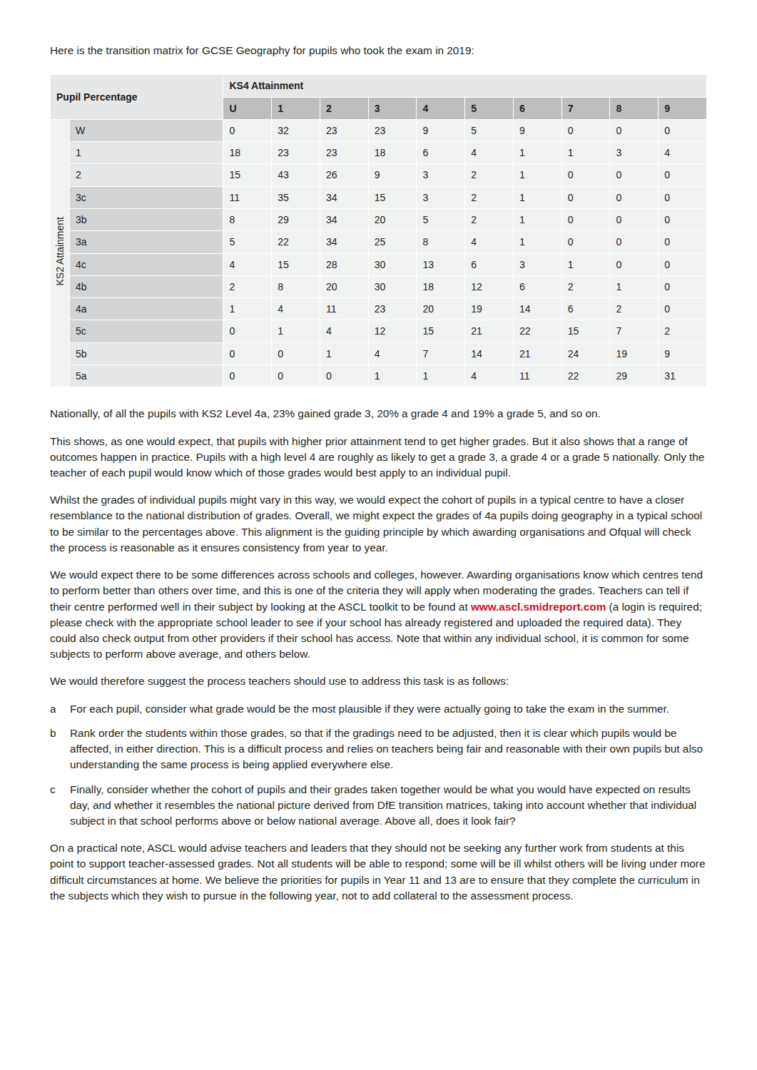Here is the transition matrix for GCSE Geography for pupils who took the exam in 2019:
| Pupil Percentage | KS4 Attainment |
| --- | --- |
| U | 1 | 2 | 3 | 4 | 5 | 6 | 7 | 8 | 9 |
| KS2 Attainment | W | 0 | 32 | 23 | 23 | 9 | 5 | 9 | 0 | 0 | 0 |
| 1 | 18 | 23 | 23 | 18 | 6 | 4 | 1 | 1 | 3 | 4 |
| 2 | 15 | 43 | 26 | 9 | 3 | 2 | 1 | 0 | 0 | 0 |
| 3c | 11 | 35 | 34 | 15 | 3 | 2 | 1 | 0 | 0 | 0 |
| 3b | 8 | 29 | 34 | 20 | 5 | 2 | 1 | 0 | 0 | 0 |
| 3a | 5 | 22 | 34 | 25 | 8 | 4 | 1 | 0 | 0 | 0 |
| 4c | 4 | 15 | 28 | 30 | 13 | 6 | 3 | 1 | 0 | 0 |
| 4b | 2 | 8 | 20 | 30 | 18 | 12 | 6 | 2 | 1 | 0 |
| 4a | 1 | 4 | 11 | 23 | 20 | 19 | 14 | 6 | 2 | 0 |
| 5c | 0 | 1 | 4 | 12 | 15 | 21 | 22 | 15 | 7 | 2 |
| 5b | 0 | 0 | 1 | 4 | 7 | 14 | 21 | 24 | 19 | 9 |
| 5a | 0 | 0 | 0 | 1 | 1 | 4 | 11 | 22 | 29 | 31 |
Nationally, of all the pupils with KS2 Level 4a, 23% gained grade 3, 20% a grade 4 and 19% a grade 5, and so on.
This shows, as one would expect, that pupils with higher prior attainment tend to get higher grades. But it also shows that a range of outcomes happen in practice. Pupils with a high level 4 are roughly as likely to get a grade 3, a grade 4 or a grade 5 nationally. Only the teacher of each pupil would know which of those grades would best apply to an individual pupil.
Whilst the grades of individual pupils might vary in this way, we would expect the cohort of pupils in a typical centre to have a closer resemblance to the national distribution of grades. Overall, we might expect the grades of 4a pupils doing geography in a typical school to be similar to the percentages above. This alignment is the guiding principle by which awarding organisations and Ofqual will check the process is reasonable as it ensures consistency from year to year.
We would expect there to be some differences across schools and colleges, however. Awarding organisations know which centres tend to perform better than others over time, and this is one of the criteria they will apply when moderating the grades. Teachers can tell if their centre performed well in their subject by looking at the ASCL toolkit to be found at www.ascl.smidreport.com (a login is required; please check with the appropriate school leader to see if your school has already registered and uploaded the required data). They could also check output from other providers if their school has access. Note that within any individual school, it is common for some subjects to perform above average, and others below.
We would therefore suggest the process teachers should use to address this task is as follows:
For each pupil, consider what grade would be the most plausible if they were actually going to take the exam in the summer.
Rank order the students within those grades, so that if the gradings need to be adjusted, then it is clear which pupils would be affected, in either direction. This is a difficult process and relies on teachers being fair and reasonable with their own pupils but also understanding the same process is being applied everywhere else.
Finally, consider whether the cohort of pupils and their grades taken together would be what you would have expected on results day, and whether it resembles the national picture derived from DfE transition matrices, taking into account whether that individual subject in that school performs above or below national average. Above all, does it look fair?
On a practical note, ASCL would advise teachers and leaders that they should not be seeking any further work from students at this point to support teacher-assessed grades. Not all students will be able to respond; some will be ill whilst others will be living under more difficult circumstances at home. We believe the priorities for pupils in Year 11 and 13 are to ensure that they complete the curriculum in the subjects which they wish to pursue in the following year, not to add collateral to the assessment process.